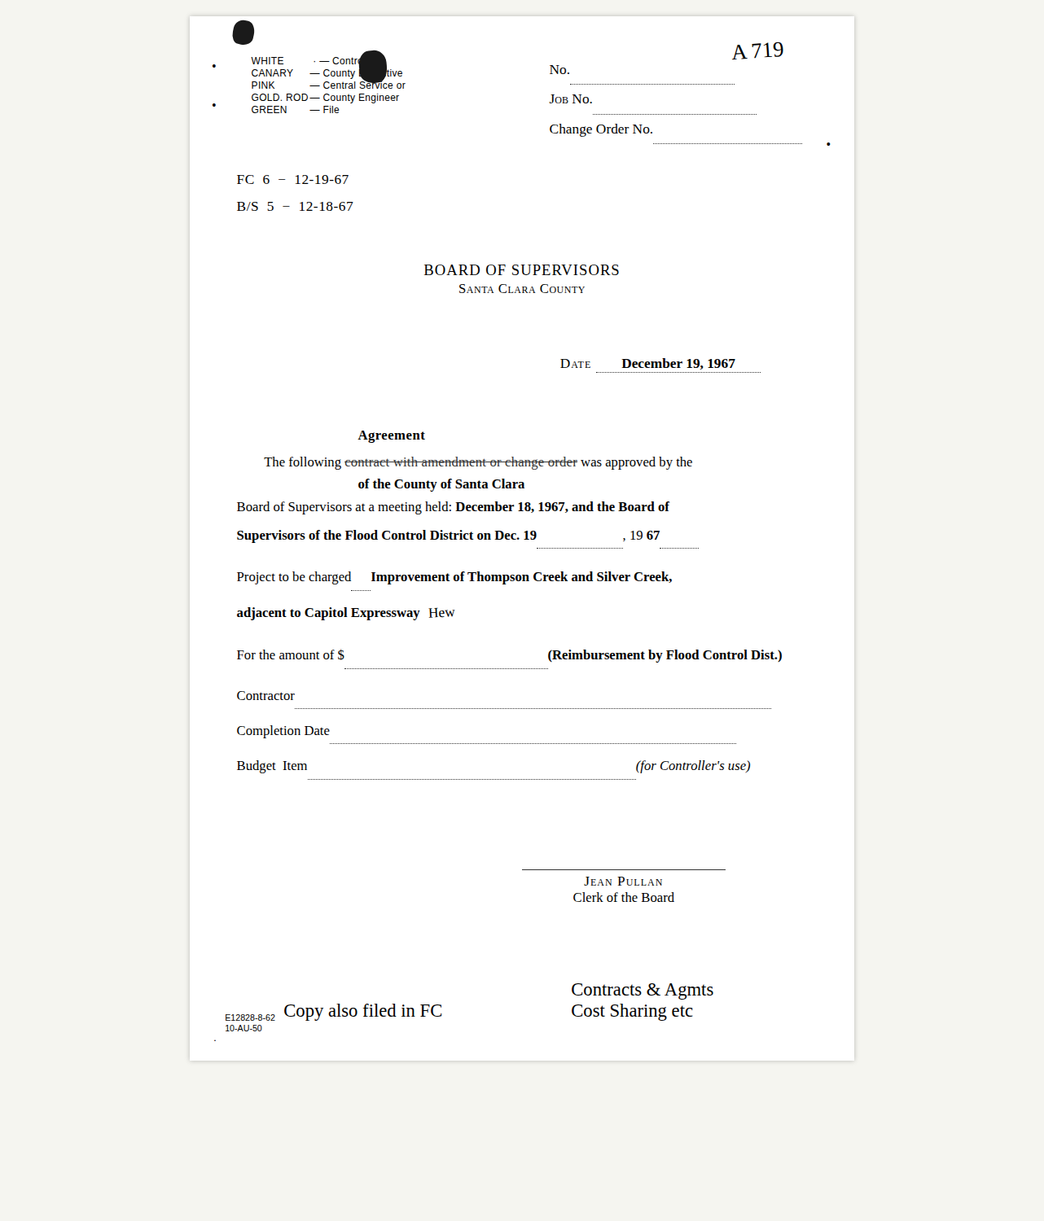A 719
•
•
•
WHITE · — Controller
CANARY— County Executive
PINK— Central Service or
GOLD. ROD— County Engineer
GREEN— File
No.
Job No.
Change Order No.
FC 6 − 12-19-67
B/S 5 − 12-18-67
BOARD OF SUPERVISORS
Santa Clara County
Date December 19, 1967
Agreement
The following contract with amendment or change order was approved by the
of the County of Santa Clara
Board of Supervisors at a meeting held: December 18, 1967, and the Board of
Supervisors of the Flood Control District on Dec. 19 , 19 67
Project to be charged Improvement of Thompson Creek and Silver Creek,
adjacent to Capitol Expressway Hew
For the amount of $ (Reimbursement by Flood Control Dist.)
Contractor
Completion Date
Budget Item (for Controller's use)
Jean Pullan
Clerk of the Board
Copy also filed in FC
Contracts & Agmts
Cost Sharing etc
E12828-8-62
10-AU-50
·